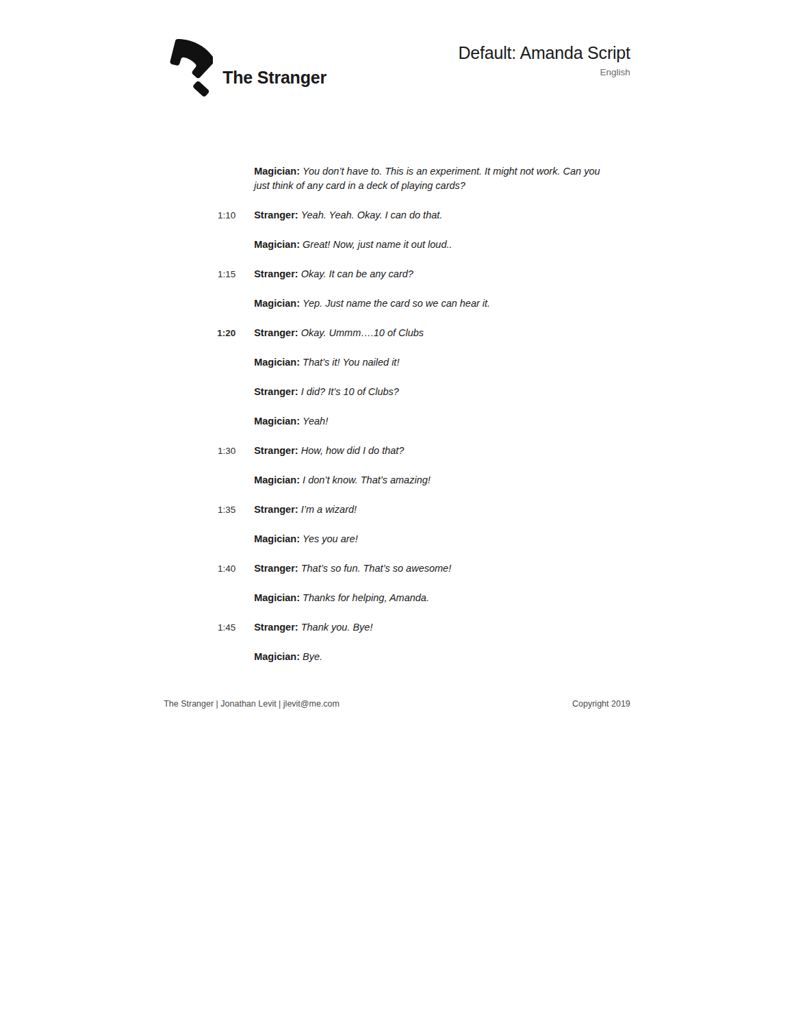The Stranger
Default: Amanda Script
English
Magician: You don’t have to. This is an experiment. It might not work. Can you just think of any card in a deck of playing cards?
1:10
Stranger: Yeah. Yeah. Okay. I can do that.
Magician: Great! Now, just name it out loud..
1:15
Stranger: Okay. It can be any card?
Magician: Yep. Just name the card so we can hear it.
1:20
Stranger: Okay. Ummm….10 of Clubs
Magician: That’s it! You nailed it!
Stranger: I did? It’s 10 of Clubs?
Magician: Yeah!
1:30
Stranger: How, how did I do that?
Magician: I don’t know. That’s amazing!
1:35
Stranger: I’m a wizard!
Magician: Yes you are!
1:40
Stranger: That’s so fun. That’s so awesome!
Magician: Thanks for helping, Amanda.
1:45
Stranger: Thank you. Bye!
Magician: Bye.
The Stranger | Jonathan Levit | jlevit@me.com
Copyright 2019